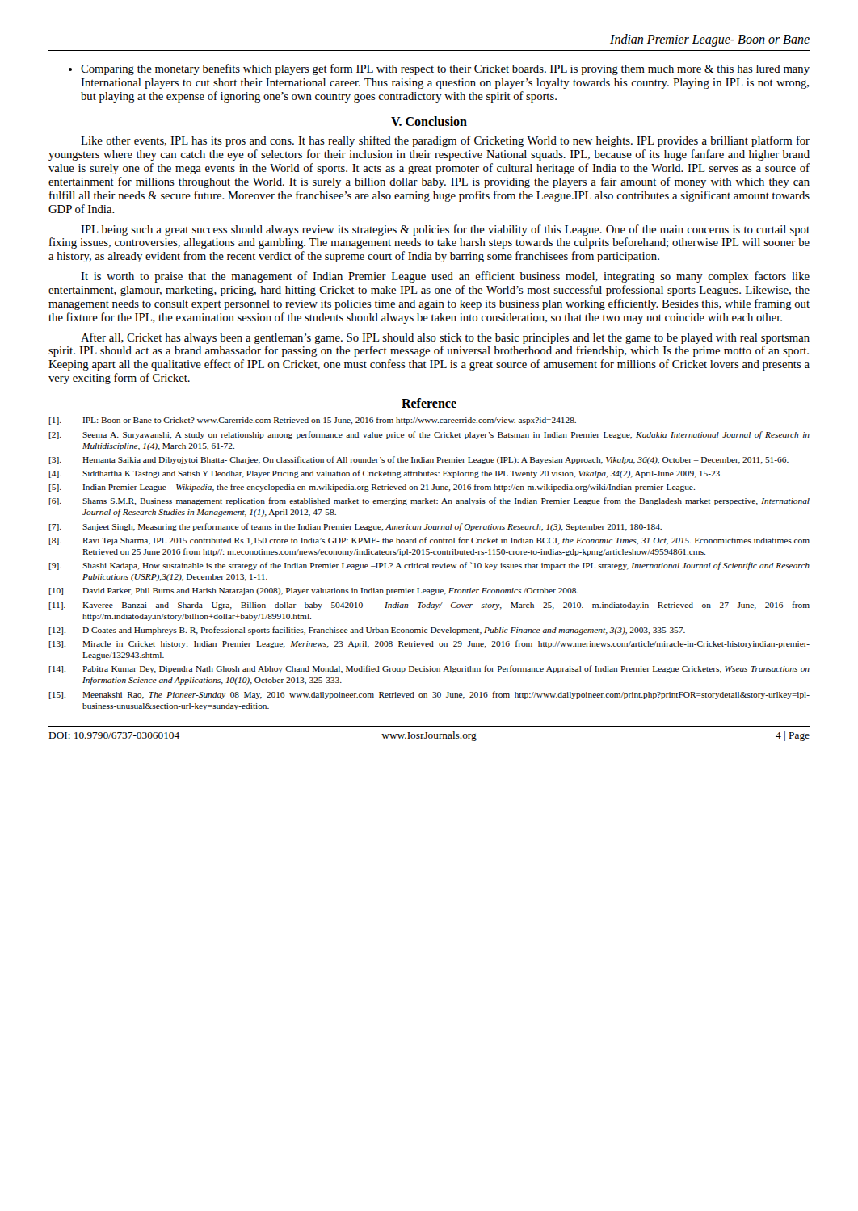Indian Premier League- Boon or Bane
Comparing the monetary benefits which players get form IPL with respect to their Cricket boards. IPL is proving them much more & this has lured many International players to cut short their International career. Thus raising a question on player’s loyalty towards his country. Playing in IPL is not wrong, but playing at the expense of ignoring one’s own country goes contradictory with the spirit of sports.
V. Conclusion
Like other events, IPL has its pros and cons. It has really shifted the paradigm of Cricketing World to new heights. IPL provides a brilliant platform for youngsters where they can catch the eye of selectors for their inclusion in their respective National squads. IPL, because of its huge fanfare and higher brand value is surely one of the mega events in the World of sports. It acts as a great promoter of cultural heritage of India to the World. IPL serves as a source of entertainment for millions throughout the World. It is surely a billion dollar baby. IPL is providing the players a fair amount of money with which they can fulfill all their needs & secure future. Moreover the franchisee’s are also earning huge profits from the League.IPL also contributes a significant amount towards GDP of India.
IPL being such a great success should always review its strategies & policies for the viability of this League. One of the main concerns is to curtail spot fixing issues, controversies, allegations and gambling. The management needs to take harsh steps towards the culprits beforehand; otherwise IPL will sooner be a history, as already evident from the recent verdict of the supreme court of India by barring some franchisees from participation.
It is worth to praise that the management of Indian Premier League used an efficient business model, integrating so many complex factors like entertainment, glamour, marketing, pricing, hard hitting Cricket to make IPL as one of the World’s most successful professional sports Leagues. Likewise, the management needs to consult expert personnel to review its policies time and again to keep its business plan working efficiently. Besides this, while framing out the fixture for the IPL, the examination session of the students should always be taken into consideration, so that the two may not coincide with each other.
After all, Cricket has always been a gentleman’s game. So IPL should also stick to the basic principles and let the game to be played with real sportsman spirit. IPL should act as a brand ambassador for passing on the perfect message of universal brotherhood and friendship, which Is the prime motto of an sport. Keeping apart all the qualitative effect of IPL on Cricket, one must confess that IPL is a great source of amusement for millions of Cricket lovers and presents a very exciting form of Cricket.
Reference
IPL: Boon or Bane to Cricket? www.Carerride.com Retrieved on 15 June, 2016 from http://www.careerride.com/view. aspx?id=24128.
Seema A. Suryawanshi, A study on relationship among performance and value price of the Cricket player’s Batsman in Indian Premier League, Kadakia International Journal of Research in Multidiscipline, 1(4), March 2015, 61-72.
Hemanta Saikia and Dibyojytoi Bhatta- Charjee, On classification of All rounder’s of the Indian Premier League (IPL): A Bayesian Approach, Vikalpa, 36(4), October – December, 2011, 51-66.
Siddhartha K Tastogi and Satish Y Deodhar, Player Pricing and valuation of Cricketing attributes: Exploring the IPL Twenty 20 vision, Vikalpa, 34(2), April-June 2009, 15-23.
Indian Premier League – Wikipedia, the free encyclopedia en-m.wikipedia.org Retrieved on 21 June, 2016 from http://en-m.wikipedia.org/wiki/Indian-premier-League.
Shams S.M.R, Business management replication from established market to emerging market: An analysis of the Indian Premier League from the Bangladesh market perspective, International Journal of Research Studies in Management, 1(1), April 2012, 47-58.
Sanjeet Singh, Measuring the performance of teams in the Indian Premier League, American Journal of Operations Research, 1(3), September 2011, 180-184.
Ravi Teja Sharma, IPL 2015 contributed Rs 1,150 crore to India’s GDP: KPME- the board of control for Cricket in Indian BCCI, the Economic Times, 31 Oct, 2015. Economictimes.indiatimes.com Retrieved on 25 June 2016 from http//: m.econotimes.com/news/economy/indicateors/ipl-2015-contributed-rs-1150-crore-to-indias-gdp-kpmg/articleshow/49594861.cms.
Shashi Kadapa, How sustainable is the strategy of the Indian Premier League –IPL? A critical review of `10 key issues that impact the IPL strategy, International Journal of Scientific and Research Publications (USRP),3(12), December 2013, 1-11.
David Parker, Phil Burns and Harish Natarajan (2008), Player valuations in Indian premier League, Frontier Economics /October 2008.
Kaveree Banzai and Sharda Ugra, Billion dollar baby 5042010 – Indian Today/ Cover story, March 25, 2010. m.indiatoday.in Retrieved on 27 June, 2016 from http://m.indiatoday.in/story/billion+dollar+baby/1/89910.html.
D Coates and Humphreys B. R, Professional sports facilities, Franchisee and Urban Economic Development, Public Finance and management, 3(3), 2003, 335-357.
Miracle in Cricket history: Indian Premier League, Merinews, 23 April, 2008 Retrieved on 29 June, 2016 from http://ww.merinews.com/article/miracle-in-Cricket-historyindian-premier-League/132943.shtml.
Pabitra Kumar Dey, Dipendra Nath Ghosh and Abhoy Chand Mondal, Modified Group Decision Algorithm for Performance Appraisal of Indian Premier League Cricketers, Wseas Transactions on Information Science and Applications, 10(10), October 2013, 325-333.
Meenakshi Rao, The Pioneer-Sunday 08 May, 2016 www.dailypoineer.com Retrieved on 30 June, 2016 from http://www.dailypoineer.com/print.php?printFOR=storydetail&story-urlkey=ipl-business-unusual&section-url-key=sunday-edition.
DOI: 10.9790/6737-03060104
www.IosrJournals.org
4 | Page